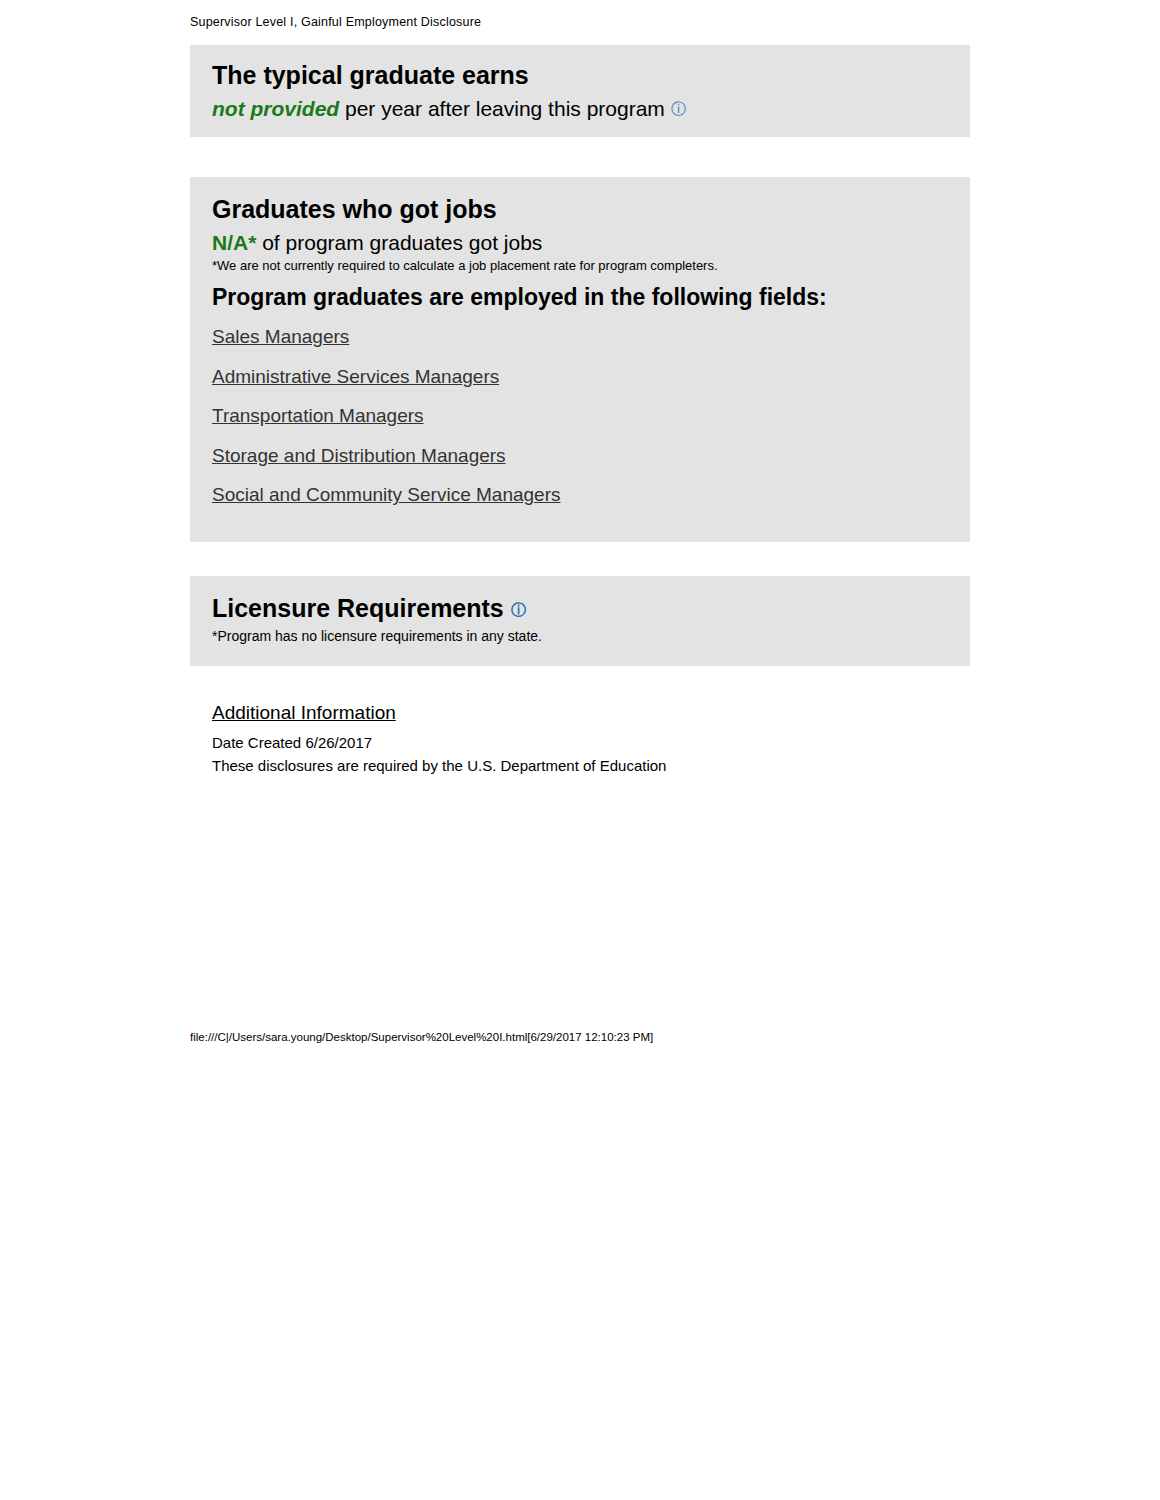Supervisor Level I, Gainful Employment Disclosure
The typical graduate earns
not provided per year after leaving this program ⓘ
Graduates who got jobs
N/A* of program graduates got jobs
*We are not currently required to calculate a job placement rate for program completers.
Program graduates are employed in the following fields:
Sales Managers
Administrative Services Managers
Transportation Managers
Storage and Distribution Managers
Social and Community Service Managers
Licensure Requirements ⓘ
*Program has no licensure requirements in any state.
Additional Information
Date Created 6/26/2017
These disclosures are required by the U.S. Department of Education
file:///C|/Users/sara.young/Desktop/Supervisor%20Level%20I.html[6/29/2017 12:10:23 PM]